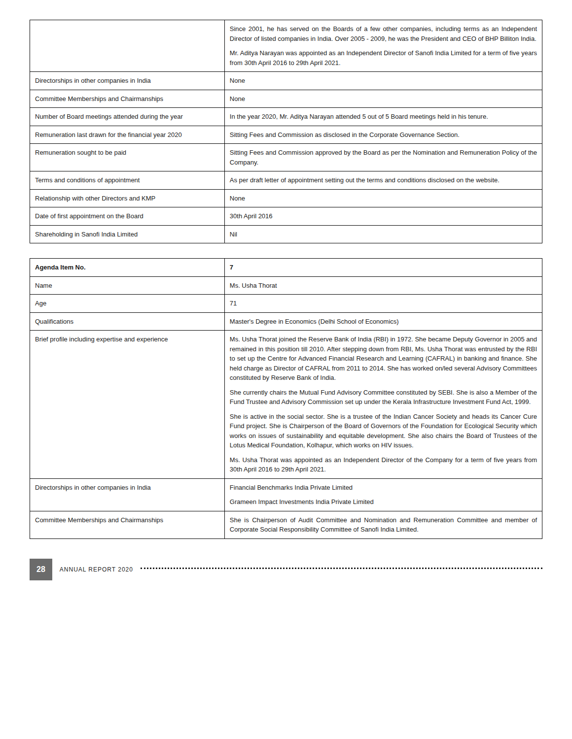| | Since 2001, he has served on the Boards of a few other companies, including terms as an Independent Director of listed companies in India. Over 2005 - 2009, he was the President and CEO of BHP Billiton India. Mr. Aditya Narayan was appointed as an Independent Director of Sanofi India Limited for a term of five years from 30th April 2016 to 29th April 2021. |
| Directorships in other companies in India | None |
| Committee Memberships and Chairmanships | None |
| Number of Board meetings attended during the year | In the year 2020, Mr. Aditya Narayan attended 5 out of 5 Board meetings held in his tenure. |
| Remuneration last drawn for the financial year 2020 | Sitting Fees and Commission as disclosed in the Corporate Governance Section. |
| Remuneration sought to be paid | Sitting Fees and Commission approved by the Board as per the Nomination and Remuneration Policy of the Company. |
| Terms and conditions of appointment | As per draft letter of appointment setting out the terms and conditions disclosed on the website. |
| Relationship with other Directors and KMP | None |
| Date of first appointment on the Board | 30th April 2016 |
| Shareholding in Sanofi India Limited | Nil |
| Agenda Item No. | 7 |
| Name | Ms. Usha Thorat |
| Age | 71 |
| Qualifications | Master's Degree in Economics (Delhi School of Economics) |
| Brief profile including expertise and experience | Ms. Usha Thorat joined the Reserve Bank of India (RBI) in 1972. She became Deputy Governor in 2005 and remained in this position till 2010. After stepping down from RBI, Ms. Usha Thorat was entrusted by the RBI to set up the Centre for Advanced Financial Research and Learning (CAFRAL) in banking and finance. She held charge as Director of CAFRAL from 2011 to 2014. She has worked on/led several Advisory Committees constituted by Reserve Bank of India. She currently chairs the Mutual Fund Advisory Committee constituted by SEBI. She is also a Member of the Fund Trustee and Advisory Commission set up under the Kerala Infrastructure Investment Fund Act, 1999. She is active in the social sector. She is a trustee of the Indian Cancer Society and heads its Cancer Cure Fund project. She is Chairperson of the Board of Governors of the Foundation for Ecological Security which works on issues of sustainability and equitable development. She also chairs the Board of Trustees of the Lotus Medical Foundation, Kolhapur, which works on HIV issues. Ms. Usha Thorat was appointed as an Independent Director of the Company for a term of five years from 30th April 2016 to 29th April 2021. |
| Directorships in other companies in India | Financial Benchmarks India Private Limited Grameen Impact Investments India Private Limited |
| Committee Memberships and Chairmanships | She is Chairperson of Audit Committee and Nomination and Remuneration Committee and member of Corporate Social Responsibility Committee of Sanofi India Limited. |
28
ANNUAL REPORT 2020